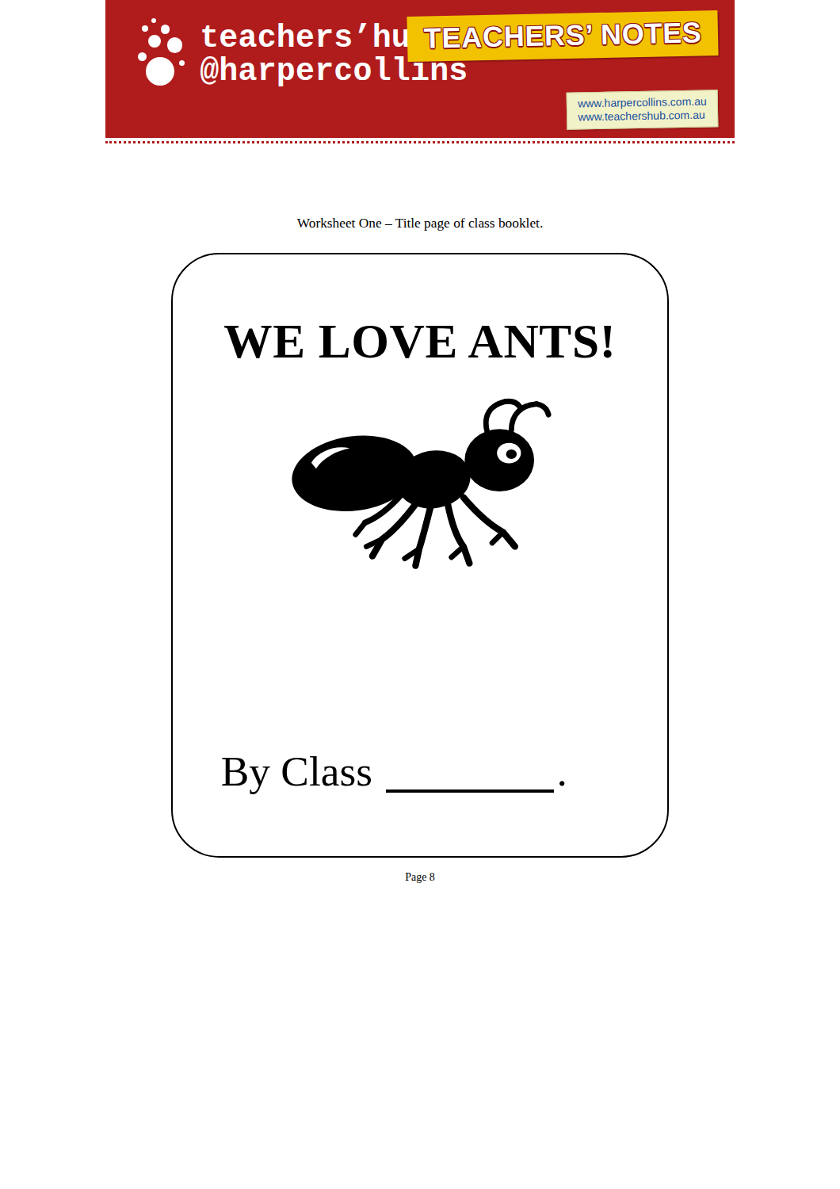teachers’hub @harpercollins
TEACHERS’ NOTES
www.harpercollins.com.au www.teachershub.com.au
Worksheet One – Title page of class booklet.
WE LOVE ANTS!
By Class .
Page 8